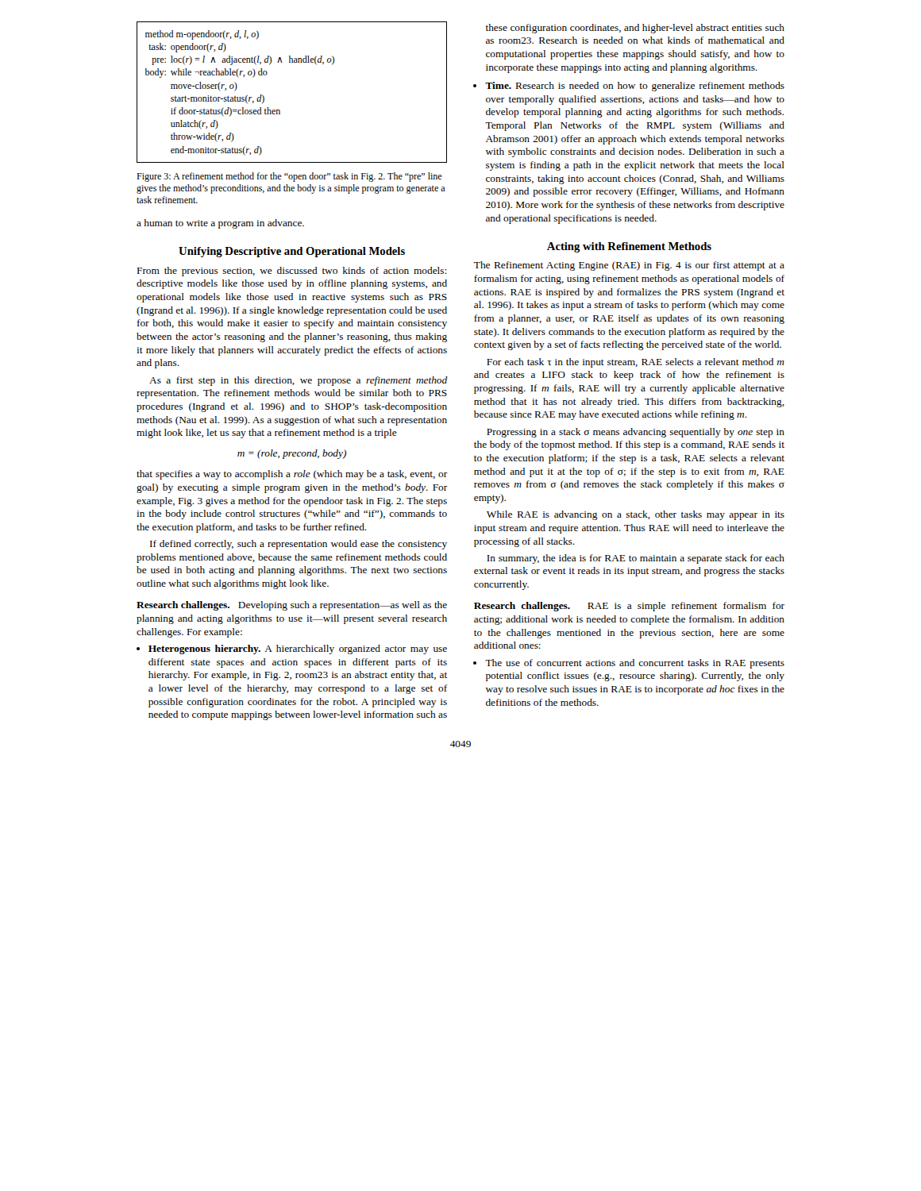| method m-opendoor( r , d , l , o ) |
| task: | opendoor( r , d ) |
| pre: | loc( r ) = l ∧ adjacent( l , d ) ∧ handle( d , o ) |
| body: | while ¬reachable( r , o ) do |
| | move-closer( r , o ) |
| | start-monitor-status( r , d ) |
| | if door-status( d )=closed then |
| | unlatch( r , d ) |
| | throw-wide( r , d ) |
| | end-monitor-status( r , d ) |
Figure 3: A refinement method for the “open door” task in Fig. 2. The “pre” line gives the method’s preconditions, and the body is a simple program to generate a task refinement.
a human to write a program in advance.
Unifying Descriptive and Operational Models
From the previous section, we discussed two kinds of action models: descriptive models like those used by in offline planning systems, and operational models like those used in reactive systems such as PRS (Ingrand et al. 1996)). If a single knowledge representation could be used for both, this would make it easier to specify and maintain consistency between the actor’s reasoning and the planner’s reasoning, thus making it more likely that planners will accurately predict the effects of actions and plans.
As a first step in this direction, we propose a refinement method representation. The refinement methods would be similar both to PRS procedures (Ingrand et al. 1996) and to SHOP’s task-decomposition methods (Nau et al. 1999). As a suggestion of what such a representation might look like, let us say that a refinement method is a triple
m = (role, precond, body)
that specifies a way to accomplish a role (which may be a task, event, or goal) by executing a simple program given in the method’s body. For example, Fig. 3 gives a method for the opendoor task in Fig. 2. The steps in the body include control structures (“while” and “if”), commands to the execution platform, and tasks to be further refined.
If defined correctly, such a representation would ease the consistency problems mentioned above, because the same refinement methods could be used in both acting and planning algorithms. The next two sections outline what such algorithms might look like.
Research challenges. Developing such a representation—as well as the planning and acting algorithms to use it—will present several research challenges. For example:
Heterogenous hierarchy. A hierarchically organized actor may use different state spaces and action spaces in different parts of its hierarchy. For example, in Fig. 2, room23 is an abstract entity that, at a lower level of the hierarchy, may correspond to a large set of possible configuration coordinates for the robot. A principled way is needed to compute mappings between lower-level information such as these configuration coordinates, and higher-level abstract entities such as room23. Research is needed on what kinds of mathematical and computational properties these mappings should satisfy, and how to incorporate these mappings into acting and planning algorithms.
Time. Research is needed on how to generalize refinement methods over temporally qualified assertions, actions and tasks—and how to develop temporal planning and acting algorithms for such methods. Temporal Plan Networks of the RMPL system (Williams and Abramson 2001) offer an approach which extends temporal networks with symbolic constraints and decision nodes. Deliberation in such a system is finding a path in the explicit network that meets the local constraints, taking into account choices (Conrad, Shah, and Williams 2009) and possible error recovery (Effinger, Williams, and Hofmann 2010). More work for the synthesis of these networks from descriptive and operational specifications is needed.
Acting with Refinement Methods
The Refinement Acting Engine (RAE) in Fig. 4 is our first attempt at a formalism for acting, using refinement methods as operational models of actions. RAE is inspired by and formalizes the PRS system (Ingrand et al. 1996). It takes as input a stream of tasks to perform (which may come from a planner, a user, or RAE itself as updates of its own reasoning state). It delivers commands to the execution platform as required by the context given by a set of facts reflecting the perceived state of the world.
For each task τ in the input stream, RAE selects a relevant method m and creates a LIFO stack to keep track of how the refinement is progressing. If m fails, RAE will try a currently applicable alternative method that it has not already tried. This differs from backtracking, because since RAE may have executed actions while refining m.
Progressing in a stack σ means advancing sequentially by one step in the body of the topmost method. If this step is a command, RAE sends it to the execution platform; if the step is a task, RAE selects a relevant method and put it at the top of σ; if the step is to exit from m, RAE removes m from σ (and removes the stack completely if this makes σ empty).
While RAE is advancing on a stack, other tasks may appear in its input stream and require attention. Thus RAE will need to interleave the processing of all stacks.
In summary, the idea is for RAE to maintain a separate stack for each external task or event it reads in its input stream, and progress the stacks concurrently.
Research challenges. RAE is a simple refinement formalism for acting; additional work is needed to complete the formalism. In addition to the challenges mentioned in the previous section, here are some additional ones:
The use of concurrent actions and concurrent tasks in RAE presents potential conflict issues (e.g., resource sharing). Currently, the only way to resolve such issues in RAE is to incorporate ad hoc fixes in the definitions of the methods.
4049